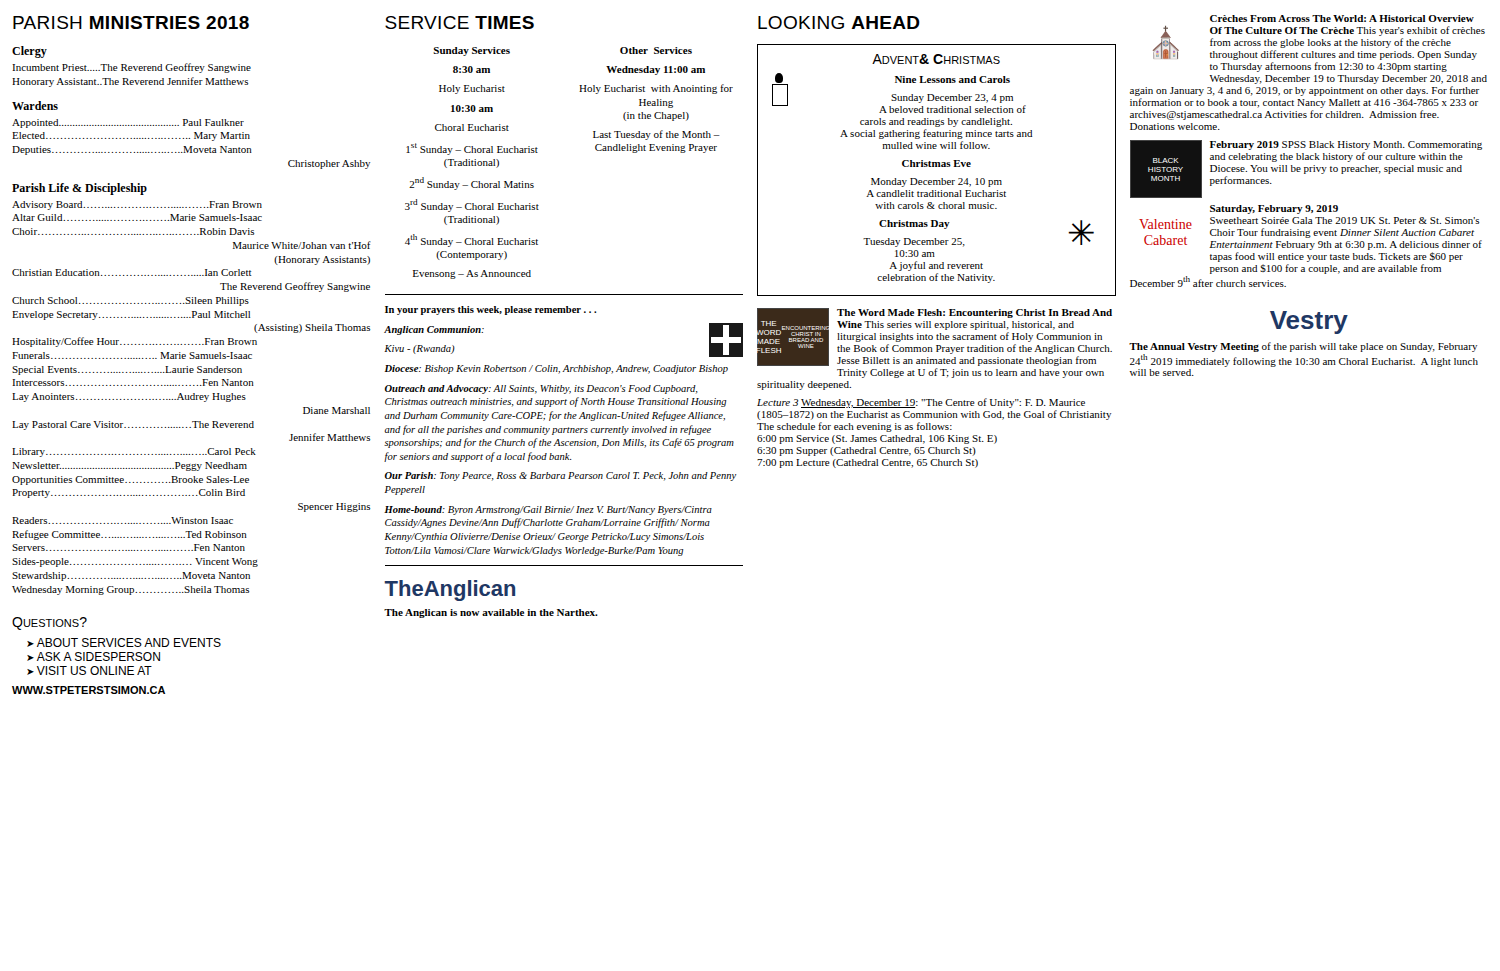PARISH MINISTRIES 2018
Clergy
Incumbent Priest.....The Reverend Geoffrey Sangwine
Honorary Assistant..The Reverend Jennifer Matthews
Wardens
Appointed............................................ Paul Faulkner
Elected…………………….....…..…….. Mary Martin
Deputies…………...……….....…..…..Moveta Nanton
Christopher Ashby
Parish Life & Discipleship
Advisory Board……...……….…….....…….Fran Brown
Altar Guild……….....……….…….Marie Samuels-Isaac
Choir…………..…………....…..…..…….Robin Davis
Maurice White/Johan van t'Hof
(Honorary Assistants)
Christian Education………….…....…….....Ian Corlett
The Reverend Geoffrey Sangwine
Church School…………………..…….Sileen Phillips
Envelope Secretary………....…......…....Paul Mitchell
(Assisting) Sheila Thomas
Hospitality/Coffee Hour……….…….…….Fran Brown
Funerals………………….....….. Marie Samuels-Isaac
Special Events………....…....…....Laurie Sanderson
Intercessors……………………….....…….Fen Nanton
Lay Anointers………………….…....Audrey Hughes
Diane Marshall
Lay Pastoral Care Visitor………….....…The Reverend
Jennifer Matthews
Library……………….…………....…....…..Carol Peck
Newsletter..........................................Peggy Needham
Opportunities Committee………….Brooke Sales-Lee
Property……………….…....………….…Colin Bird
Spencer Higgins
Readers……………….…....……....Winston Isaac
Refugee Committee…....…....…....…...Ted Robinson
Servers……………….…....……....…….Fen Nanton
Sides-people…………………....…….… Vincent Wong
Stewardship…………....…....…....…..Moveta Nanton
Wednesday Morning Group…………..Sheila Thomas
QUESTIONS?
ABOUT SERVICES AND EVENTS
ASK A SIDESPERSON
VISIT US ONLINE AT
WWW.STPETERSTSIMON.CA
SERVICE TIMES
Sunday Services
8:30 am
Holy Eucharist
10:30 am
Choral Eucharist
1st Sunday – Choral Eucharist
(Traditional)
2nd Sunday – Choral Matins
3rd Sunday – Choral Eucharist
(Traditional)
4th Sunday – Choral Eucharist
(Contemporary)
Evensong – As Announced
Other Services
Wednesday 11:00 am
Holy Eucharist with Anointing for Healing
(in the Chapel)
Last Tuesday of the Month – Candlelight Evening Prayer
In your prayers this week, please remember . . .
Anglican Communion:
Kivu - (Rwanda)
Diocese: Bishop Kevin Robertson / Colin, Archbishop, Andrew, Coadjutor Bishop
Outreach and Advocacy: All Saints, Whitby, its Deacon's Food Cupboard, Christmas outreach ministries, and support of North House Transitional Housing and Durham Community Care-COPE; for the Anglican-United Refugee Alliance, and for all the parishes and community partners currently involved in refugee sponsorships; and for the Church of the Ascension, Don Mills, its Café 65 program for seniors and support of a local food bank.
Our Parish: Tony Pearce, Ross & Barbara Pearson Carol T. Peck, John and Penny Pepperell
Home-bound: Byron Armstrong/Gail Birnie/ Inez V. Burt/Nancy Byers/Cintra Cassidy/Agnes Devine/Ann Duff/Charlotte Graham/Lorraine Griffith/ Norma Kenny/Cynthia Olivierre/Denise Orieux/ George Petricko/Lucy Simons/Lois Totton/Lila Vamosi/Clare Warwick/Gladys Worledge-Burke/Pam Young
The Anglican
The Anglican is now available in the Narthex.
LOOKING AHEAD
ADVENT& C HRISTMAS
Nine Lessons and Carols
Sunday December 23, 4 pm
A beloved traditional selection of
carols and readings by candlelight.
A social gathering featuring mince tarts and
mulled wine will follow.
Christmas Eve
Monday December 24, 10 pm
A candlelit traditional Eucharist
with carols & choral music.
Christmas Day
Tuesday December 25,
10:30 am
A joyful and reverent
celebration of the Nativity.
THE WORD MADE FLESH
ENCOUNTERING CHRIST IN BREAD AND WINE
The Word Made Flesh: Encountering Christ In Bread And Wine This series will explore spiritual, historical, and liturgical insights into the sacrament of Holy Communion in the Book of Common Prayer tradition of the Anglican Church. Jesse Billett is an animated and passionate theologian from Trinity College at U of T; join us to learn and have your own spirituality deepened.
Lecture 3 Wednesday, December 19: "The Centre of Unity": F. D. Maurice (1805–1872) on the Eucharist as Communion with God, the Goal of Christianity
The schedule for each evening is as follows:
6:00 pm Service (St. James Cathedral, 106 King St. E)
6:30 pm Supper (Cathedral Centre, 65 Church St)
7:00 pm Lecture (Cathedral Centre, 65 Church St)
⛪
Crèches From Across The World: A Historical Overview Of The Culture Of The Crèche This year's exhibit of crèches from across the globe looks at the history of the crèche throughout different cultures and time periods. Open Sunday to Thursday afternoons from 12:30 to 4:30pm starting Wednesday, December 19 to Thursday December 20, 2018 and again on January 3, 4 and 6, 2019, or by appointment on other days. For further information or to book a tour, contact Nancy Mallett at 416 -364-7865 x 233 or archives@stjamescathedral.ca Activities for children. Admission free. Donations welcome.
BLACK
HISTORY
MONTH
February 2019 SPSS Black History Month. Commemorating and celebrating the black history of our culture within the Diocese. You will be privy to preacher, special music and performances.
Valentine
Cabaret
Saturday, February 9, 2019
Sweetheart Soirée Gala The 2019 UK St. Peter & St. Simon's Choir Tour fundraising event Dinner Silent Auction Cabaret Entertainment February 9th at 6:30 p.m. A delicious dinner of tapas food will entice your taste buds. Tickets are $60 per person and $100 for a couple, and are available from December 9th after church services.
Vestry
The Annual Vestry Meeting of the parish will take place on Sunday, February 24th 2019 immediately following the 10:30 am Choral Eucharist. A light lunch will be served.